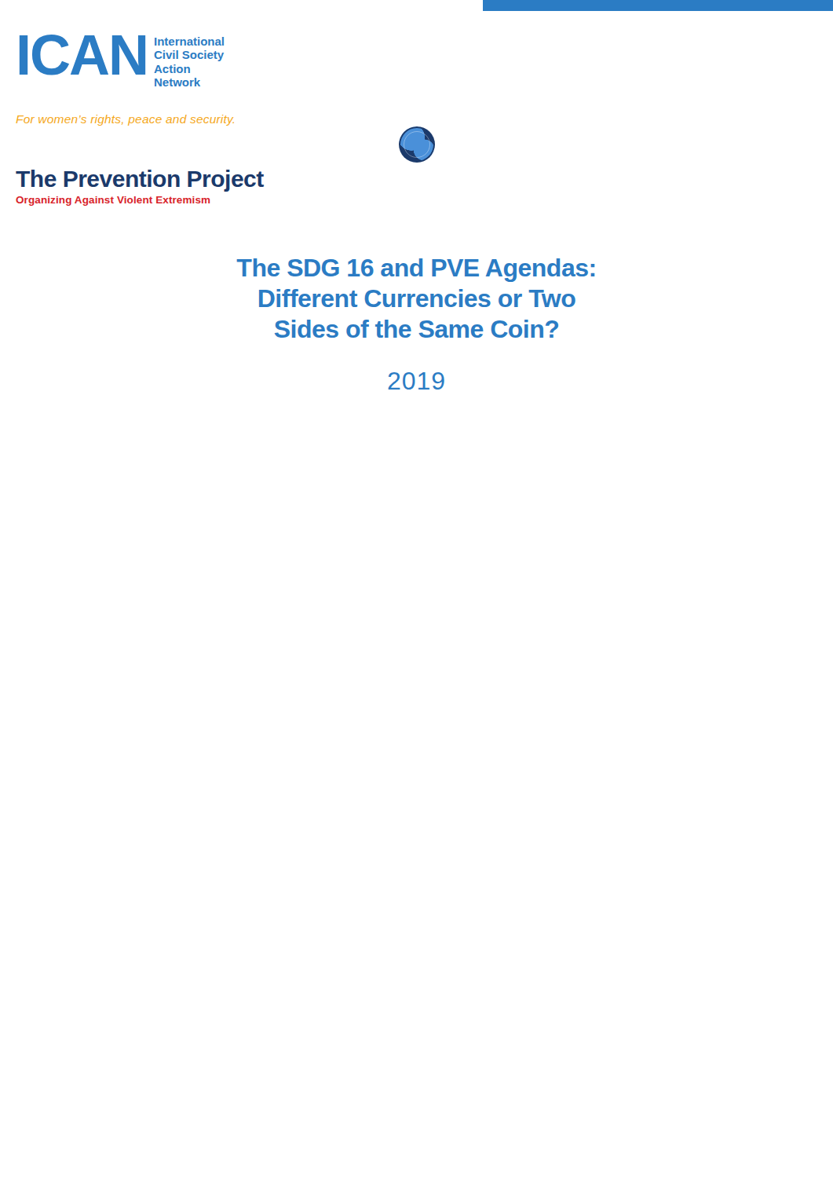ICAN International
Civil Society
Action
Network
For women’s rights, peace and security.
The Prevention Project
Organizing Against Violent Extremism
The SDG 16 and PVE Agendas:
Different Currencies or Two
Sides of the Same Coin?
2019